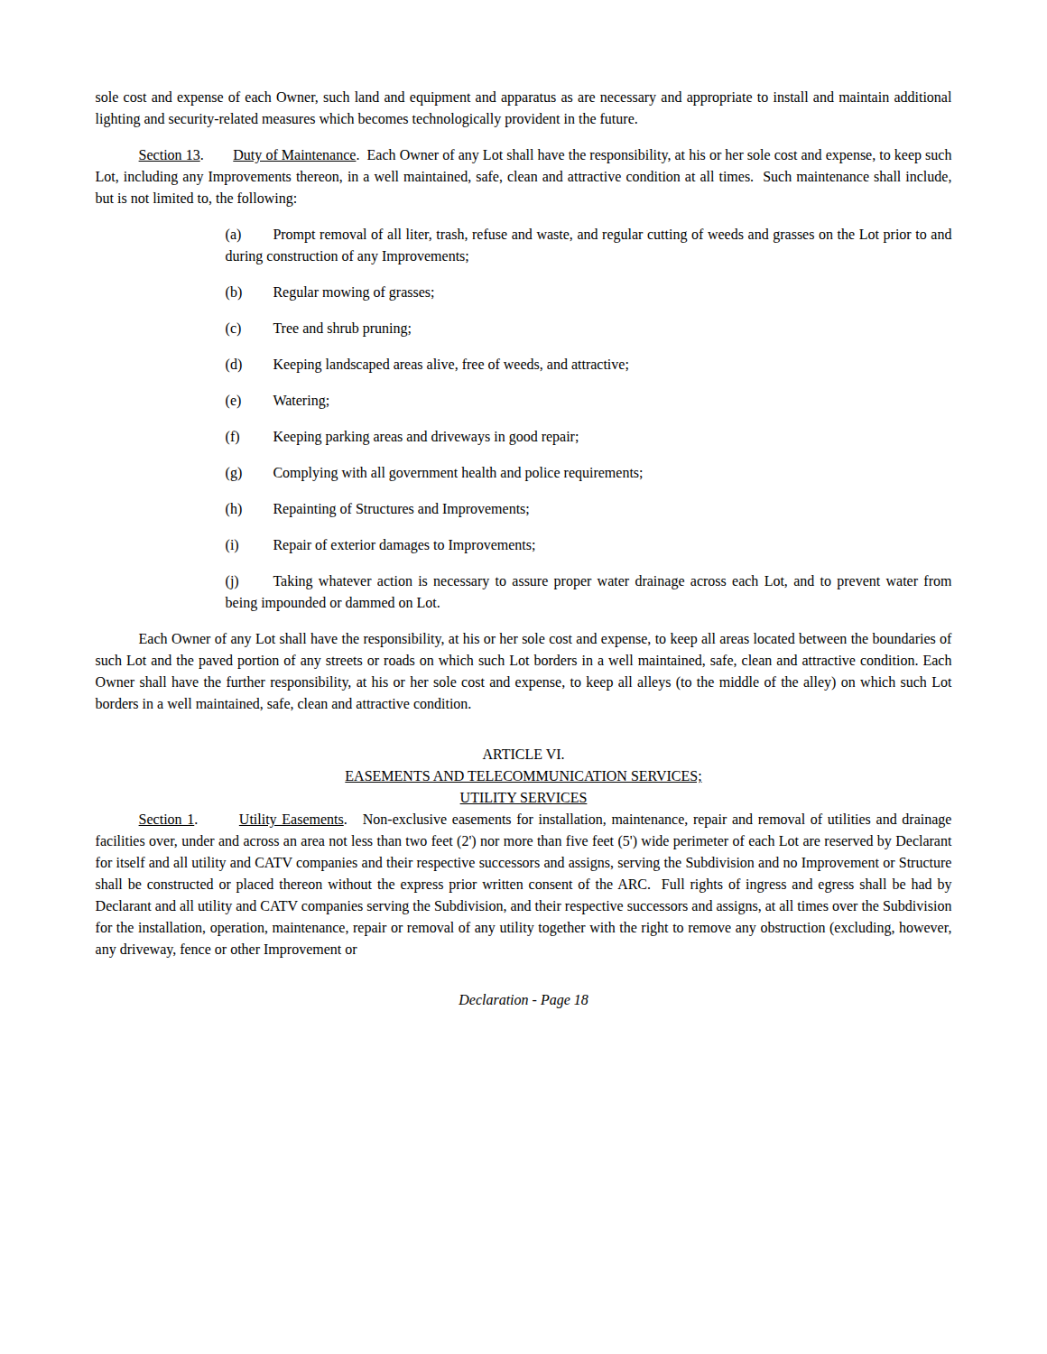sole cost and expense of each Owner, such land and equipment and apparatus as are necessary and appropriate to install and maintain additional lighting and security-related measures which becomes technologically provident in the future.
Section 13. Duty of Maintenance. Each Owner of any Lot shall have the responsibility, at his or her sole cost and expense, to keep such Lot, including any Improvements thereon, in a well maintained, safe, clean and attractive condition at all times. Such maintenance shall include, but is not limited to, the following:
(a) Prompt removal of all liter, trash, refuse and waste, and regular cutting of weeds and grasses on the Lot prior to and during construction of any Improvements;
(b) Regular mowing of grasses;
(c) Tree and shrub pruning;
(d) Keeping landscaped areas alive, free of weeds, and attractive;
(e) Watering;
(f) Keeping parking areas and driveways in good repair;
(g) Complying with all government health and police requirements;
(h) Repainting of Structures and Improvements;
(i) Repair of exterior damages to Improvements;
(j) Taking whatever action is necessary to assure proper water drainage across each Lot, and to prevent water from being impounded or dammed on Lot.
Each Owner of any Lot shall have the responsibility, at his or her sole cost and expense, to keep all areas located between the boundaries of such Lot and the paved portion of any streets or roads on which such Lot borders in a well maintained, safe, clean and attractive condition. Each Owner shall have the further responsibility, at his or her sole cost and expense, to keep all alleys (to the middle of the alley) on which such Lot borders in a well maintained, safe, clean and attractive condition.
ARTICLE VI.
EASEMENTS AND TELECOMMUNICATION SERVICES;
UTILITY SERVICES
Section 1. Utility Easements. Non-exclusive easements for installation, maintenance, repair and removal of utilities and drainage facilities over, under and across an area not less than two feet (2') nor more than five feet (5') wide perimeter of each Lot are reserved by Declarant for itself and all utility and CATV companies and their respective successors and assigns, serving the Subdivision and no Improvement or Structure shall be constructed or placed thereon without the express prior written consent of the ARC. Full rights of ingress and egress shall be had by Declarant and all utility and CATV companies serving the Subdivision, and their respective successors and assigns, at all times over the Subdivision for the installation, operation, maintenance, repair or removal of any utility together with the right to remove any obstruction (excluding, however, any driveway, fence or other Improvement or
Declaration - Page 18